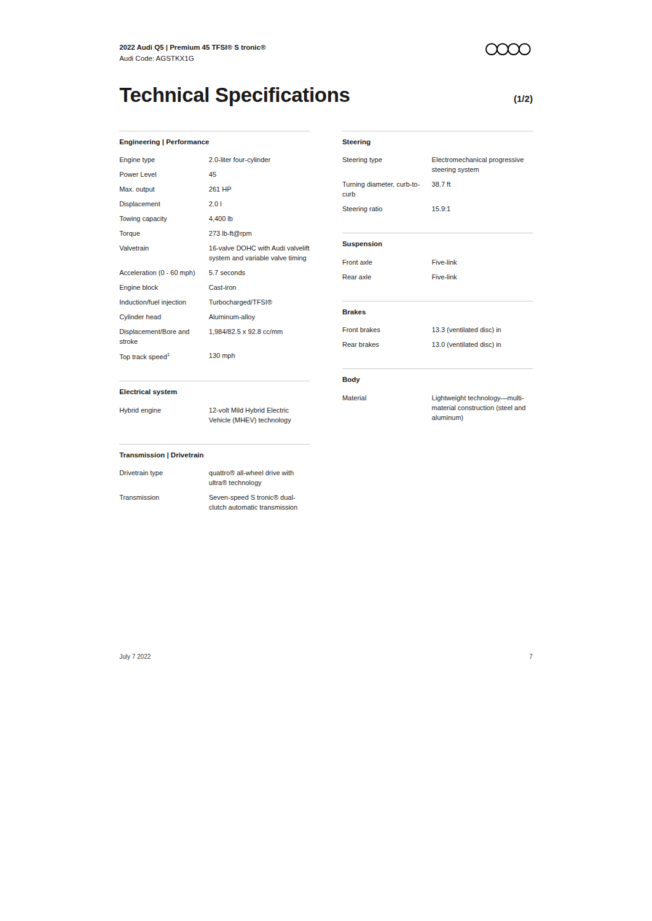2022 Audi Q5 | Premium 45 TFSI® S tronic®
Audi Code: AGSTKX1G
Technical Specifications
(1/2)
Engineering | Performance
| Engine type | 2.0-liter four-cylinder |
| Power Level | 45 |
| Max. output | 261 HP |
| Displacement | 2.0 l |
| Towing capacity | 4,400 lb |
| Torque | 273 lb-ft@rpm |
| Valvetrain | 16-valve DOHC with Audi valvelift system and variable valve timing |
| Acceleration (0 - 60 mph) | 5.7 seconds |
| Engine block | Cast-iron |
| Induction/fuel injection | Turbocharged/TFSI® |
| Cylinder head | Aluminum-alloy |
| Displacement/Bore and stroke | 1,984/82.5 x 92.8 cc/mm |
| Top track speed 1 | 130 mph |
Electrical system
| Hybrid engine | 12-volt Mild Hybrid Electric Vehicle (MHEV) technology |
Transmission | Drivetrain
| Drivetrain type | quattro® all-wheel drive with ultra® technology |
| Transmission | Seven-speed S tronic® dual-clutch automatic transmission |
Steering
| Steering type | Electromechanical progressive steering system |
| Turning diameter, curb-to-curb | 38.7 ft |
| Steering ratio | 15.9:1 |
Suspension
| Front axle | Five-link |
| Rear axle | Five-link |
Brakes
| Front brakes | 13.3 (ventilated disc) in |
| Rear brakes | 13.0 (ventilated disc) in |
Body
| Material | Lightweight technology—multi-material construction (steel and aluminum) |
July 7 2022
7